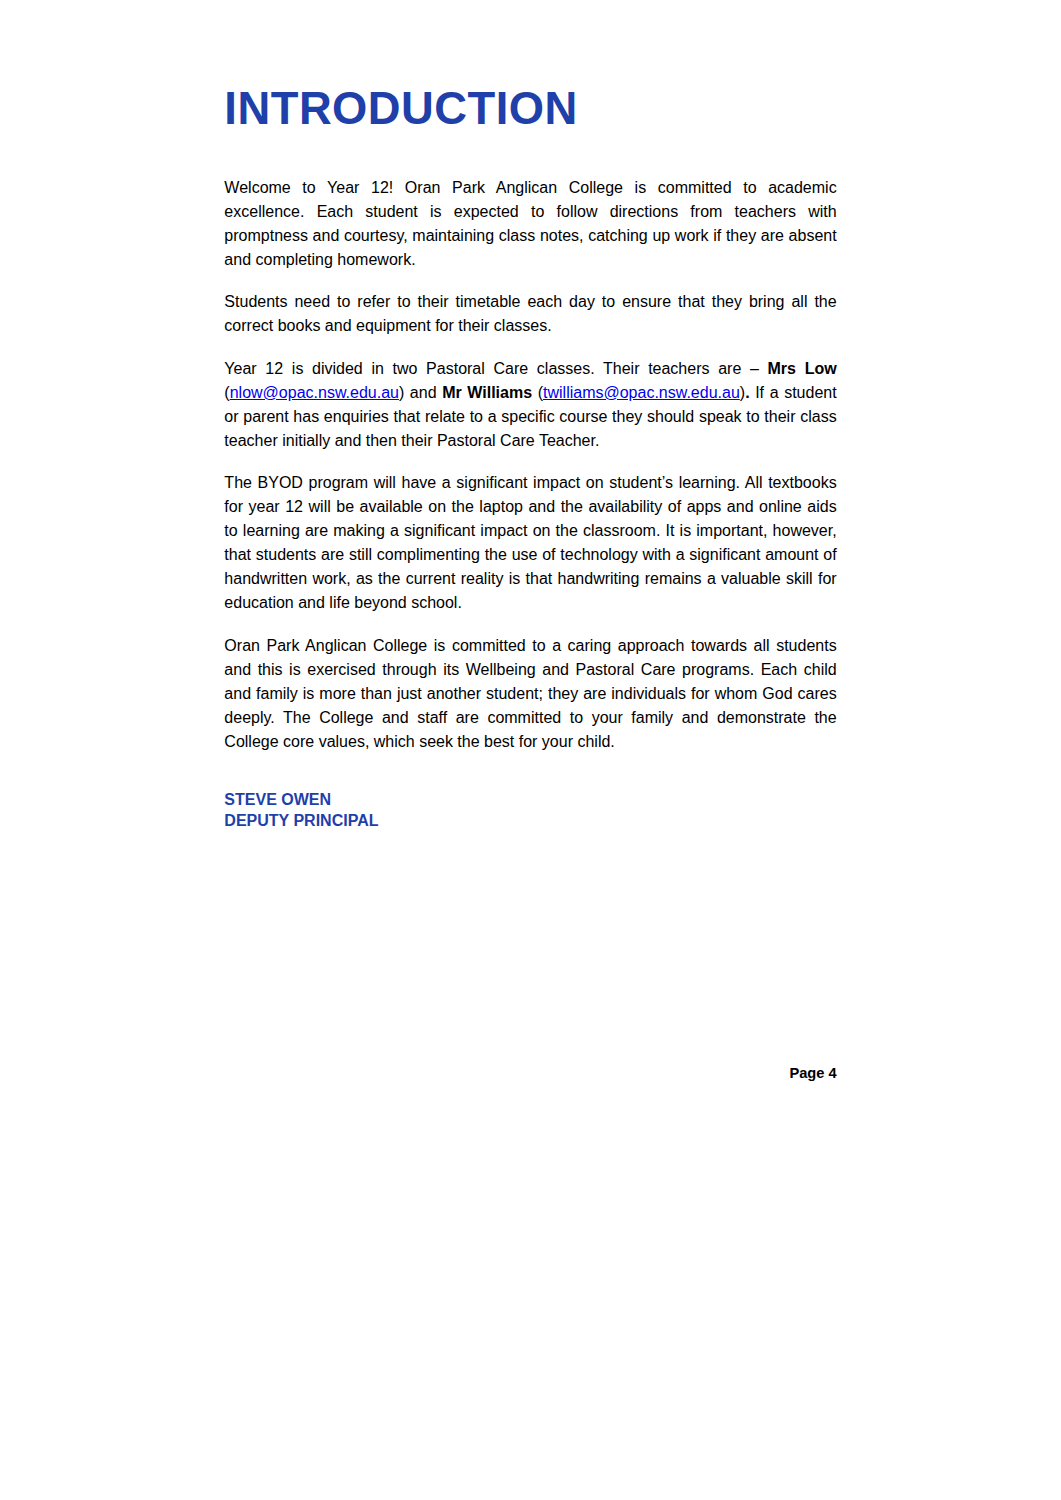INTRODUCTION
Welcome to Year 12! Oran Park Anglican College is committed to academic excellence. Each student is expected to follow directions from teachers with promptness and courtesy, maintaining class notes, catching up work if they are absent and completing homework.
Students need to refer to their timetable each day to ensure that they bring all the correct books and equipment for their classes.
Year 12 is divided in two Pastoral Care classes. Their teachers are – Mrs Low (nlow@opac.nsw.edu.au) and Mr Williams (twilliams@opac.nsw.edu.au). If a student or parent has enquiries that relate to a specific course they should speak to their class teacher initially and then their Pastoral Care Teacher.
The BYOD program will have a significant impact on student’s learning. All textbooks for year 12 will be available on the laptop and the availability of apps and online aids to learning are making a significant impact on the classroom. It is important, however, that students are still complimenting the use of technology with a significant amount of handwritten work, as the current reality is that handwriting remains a valuable skill for education and life beyond school.
Oran Park Anglican College is committed to a caring approach towards all students and this is exercised through its Wellbeing and Pastoral Care programs. Each child and family is more than just another student; they are individuals for whom God cares deeply. The College and staff are committed to your family and demonstrate the College core values, which seek the best for your child.
STEVE OWEN
DEPUTY PRINCIPAL
Page 4